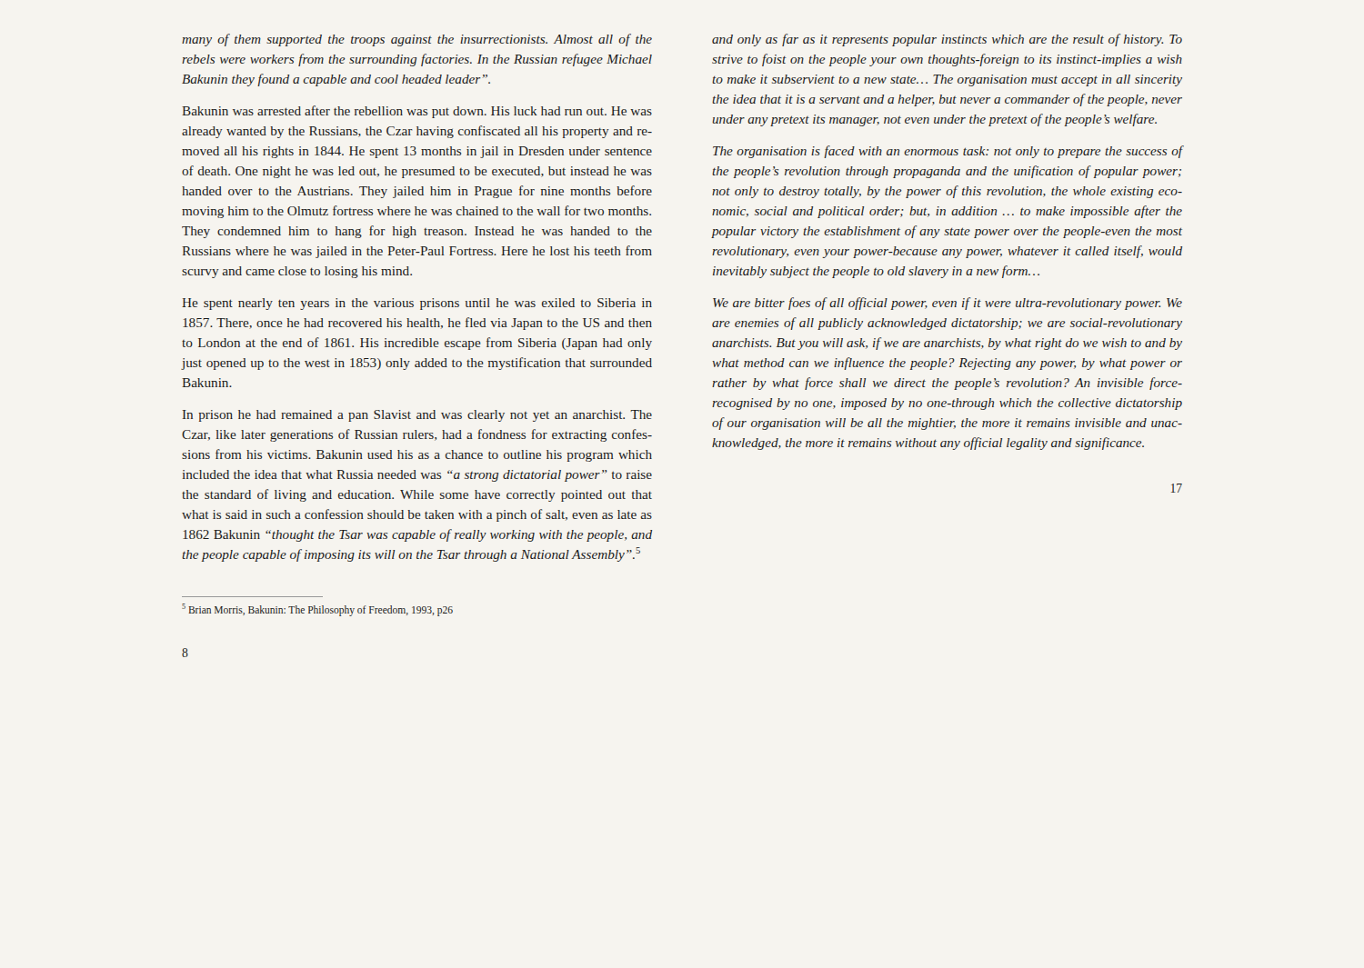many of them supported the troops against the insurrectionists. Almost all of the rebels were workers from the surrounding factories. In the Russian refugee Michael Bakunin they found a capable and cool headed leader”.
Bakunin was arrested after the rebellion was put down. His luck had run out. He was already wanted by the Russians, the Czar having confiscated all his property and removed all his rights in 1844. He spent 13 months in jail in Dresden under sentence of death. One night he was led out, he presumed to be executed, but instead he was handed over to the Austrians. They jailed him in Prague for nine months before moving him to the Olmutz fortress where he was chained to the wall for two months. They condemned him to hang for high treason. Instead he was handed to the Russians where he was jailed in the Peter-Paul Fortress. Here he lost his teeth from scurvy and came close to losing his mind.
He spent nearly ten years in the various prisons until he was exiled to Siberia in 1857. There, once he had recovered his health, he fled via Japan to the US and then to London at the end of 1861. His incredible escape from Siberia (Japan had only just opened up to the west in 1853) only added to the mystification that surrounded Bakunin.
In prison he had remained a pan Slavist and was clearly not yet an anarchist. The Czar, like later generations of Russian rulers, had a fondness for extracting confessions from his victims. Bakunin used his as a chance to outline his program which included the idea that what Russia needed was “a strong dictatorial power” to raise the standard of living and education. While some have correctly pointed out that what is said in such a confession should be taken with a pinch of salt, even as late as 1862 Bakunin “thought the Tsar was capable of really working with the people, and the people capable of imposing its will on the Tsar through a National Assembly”.5
5 Brian Morris, Bakunin: The Philosophy of Freedom, 1993, p26
8
and only as far as it represents popular instincts which are the result of history. To strive to foist on the people your own thoughts-foreign to its instinct-implies a wish to make it subservient to a new state… The organisation must accept in all sincerity the idea that it is a servant and a helper, but never a commander of the people, never under any pretext its manager, not even under the pretext of the people’s welfare.
The organisation is faced with an enormous task: not only to prepare the success of the people’s revolution through propaganda and the unification of popular power; not only to destroy totally, by the power of this revolution, the whole existing economic, social and political order; but, in addition … to make impossible after the popular victory the establishment of any state power over the people-even the most revolutionary, even your power-because any power, whatever it called itself, would inevitably subject the people to old slavery in a new form…
We are bitter foes of all official power, even if it were ultra-revolutionary power. We are enemies of all publicly acknowledged dictatorship; we are social-revolutionary anarchists. But you will ask, if we are anarchists, by what right do we wish to and by what method can we influence the people? Rejecting any power, by what power or rather by what force shall we direct the people’s revolution? An invisible force-recognised by no one, imposed by no one-through which the collective dictatorship of our organisation will be all the mightier, the more it remains invisible and unacknowledged, the more it remains without any official legality and significance.
17